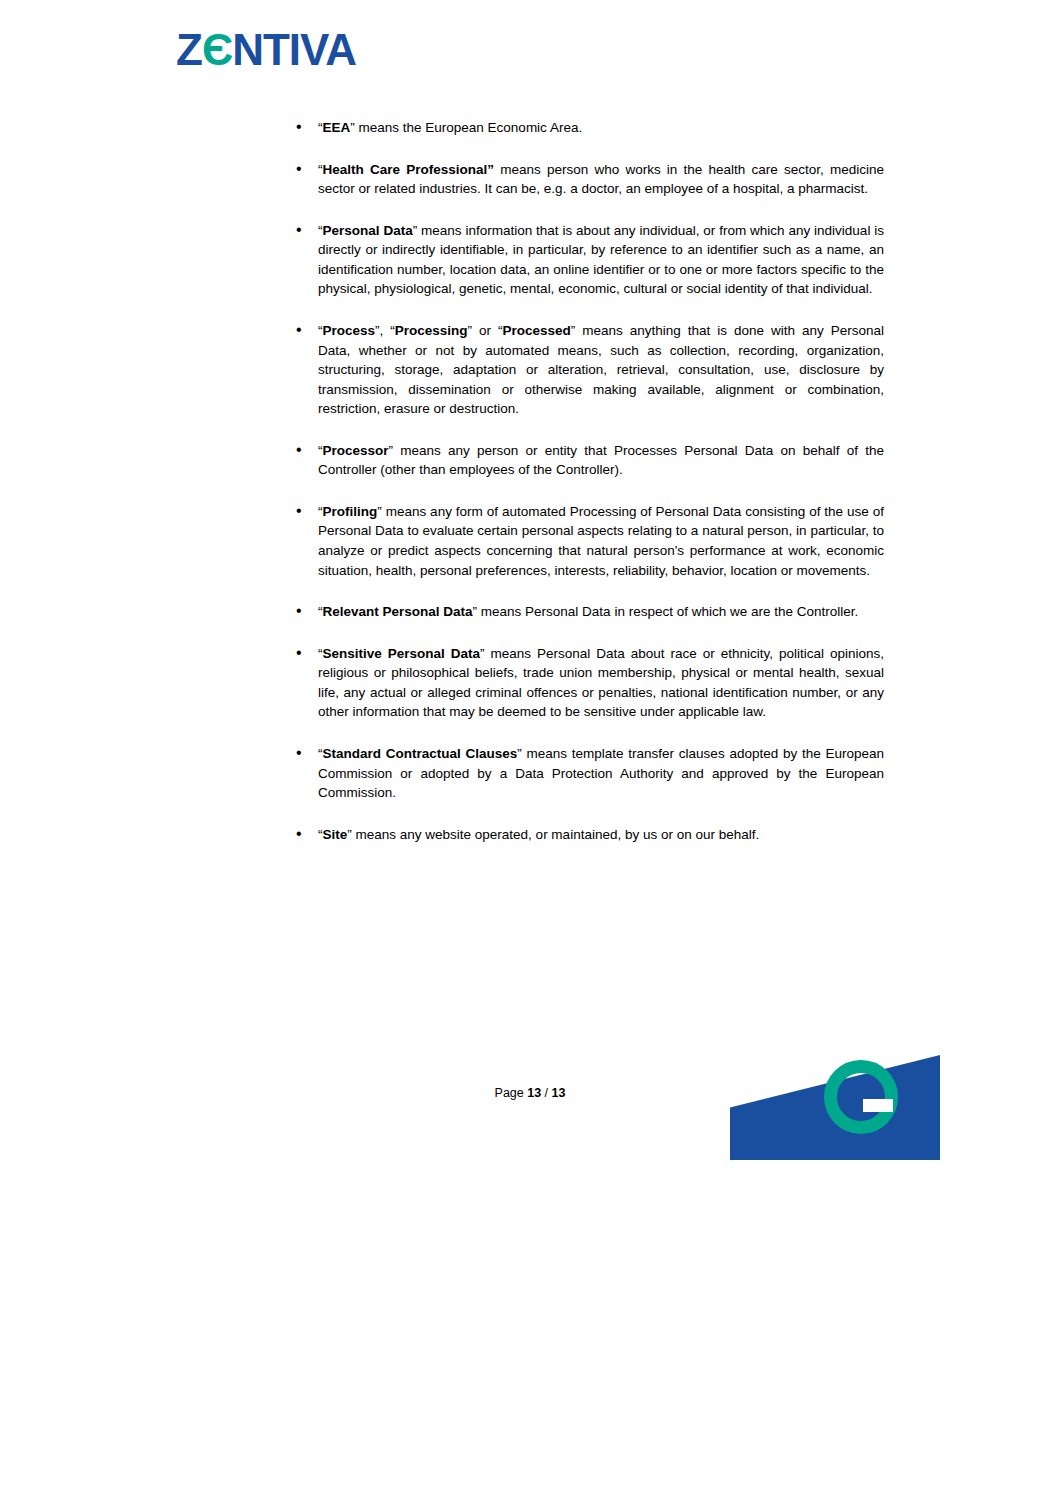ZЄNTIVA
“EEA” means the European Economic Area.
“Health Care Professional” means person who works in the health care sector, medicine sector or related industries. It can be, e.g. a doctor, an employee of a hospital, a pharmacist.
“Personal Data” means information that is about any individual, or from which any individual is directly or indirectly identifiable, in particular, by reference to an identifier such as a name, an identification number, location data, an online identifier or to one or more factors specific to the physical, physiological, genetic, mental, economic, cultural or social identity of that individual.
“Process”, “Processing” or “Processed” means anything that is done with any Personal Data, whether or not by automated means, such as collection, recording, organization, structuring, storage, adaptation or alteration, retrieval, consultation, use, disclosure by transmission, dissemination or otherwise making available, alignment or combination, restriction, erasure or destruction.
“Processor” means any person or entity that Processes Personal Data on behalf of the Controller (other than employees of the Controller).
“Profiling” means any form of automated Processing of Personal Data consisting of the use of Personal Data to evaluate certain personal aspects relating to a natural person, in particular, to analyze or predict aspects concerning that natural person's performance at work, economic situation, health, personal preferences, interests, reliability, behavior, location or movements.
“Relevant Personal Data” means Personal Data in respect of which we are the Controller.
“Sensitive Personal Data” means Personal Data about race or ethnicity, political opinions, religious or philosophical beliefs, trade union membership, physical or mental health, sexual life, any actual or alleged criminal offences or penalties, national identification number, or any other information that may be deemed to be sensitive under applicable law.
“Standard Contractual Clauses” means template transfer clauses adopted by the European Commission or adopted by a Data Protection Authority and approved by the European Commission.
“Site” means any website operated, or maintained, by us or on our behalf.
Page 13 / 13